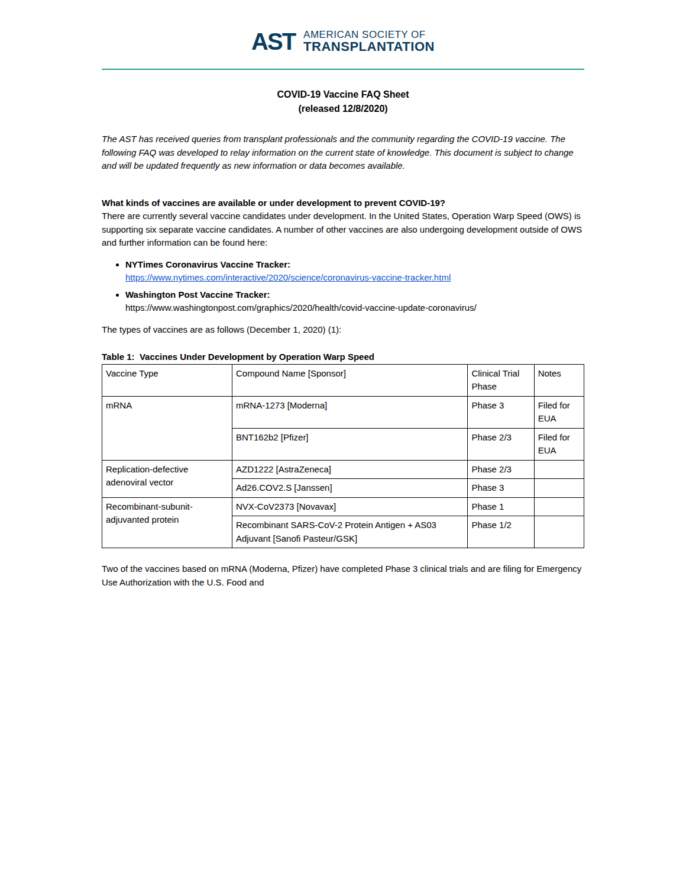AST AMERICAN SOCIETY OF
TRANSPLANTATION
COVID-19 Vaccine FAQ Sheet (released 12/8/2020)
The AST has received queries from transplant professionals and the community regarding the COVID-19 vaccine. The following FAQ was developed to relay information on the current state of knowledge. This document is subject to change and will be updated frequently as new information or data becomes available.
What kinds of vaccines are available or under development to prevent COVID-19?
There are currently several vaccine candidates under development. In the United States, Operation Warp Speed (OWS) is supporting six separate vaccine candidates. A number of other vaccines are also undergoing development outside of OWS and further information can be found here:
NYTimes Coronavirus Vaccine Tracker:
https://www.nytimes.com/interactive/2020/science/coronavirus-vaccine-tracker.html
Washington Post Vaccine Tracker:
https://www.washingtonpost.com/graphics/2020/health/covid-vaccine-update-coronavirus/
The types of vaccines are as follows (December 1, 2020) (1):
Table 1: Vaccines Under Development by Operation Warp Speed
| Vaccine Type | Compound Name [Sponsor] | Clinical Trial Phase | Notes |
| mRNA | mRNA-1273 [Moderna] | Phase 3 | Filed for EUA |
| BNT162b2 [Pfizer] | Phase 2/3 | Filed for EUA |
| Replication-defective adenoviral vector | AZD1222 [AstraZeneca] | Phase 2/3 | |
| Ad26.COV2.S [Janssen] | Phase 3 | |
| Recombinant-subunit-adjuvanted protein | NVX-CoV2373 [Novavax] | Phase 1 | |
| Recombinant SARS-CoV-2 Protein Antigen + AS03 Adjuvant [Sanofi Pasteur/GSK] | Phase 1/2 | |
Two of the vaccines based on mRNA (Moderna, Pfizer) have completed Phase 3 clinical trials and are filing for Emergency Use Authorization with the U.S. Food and